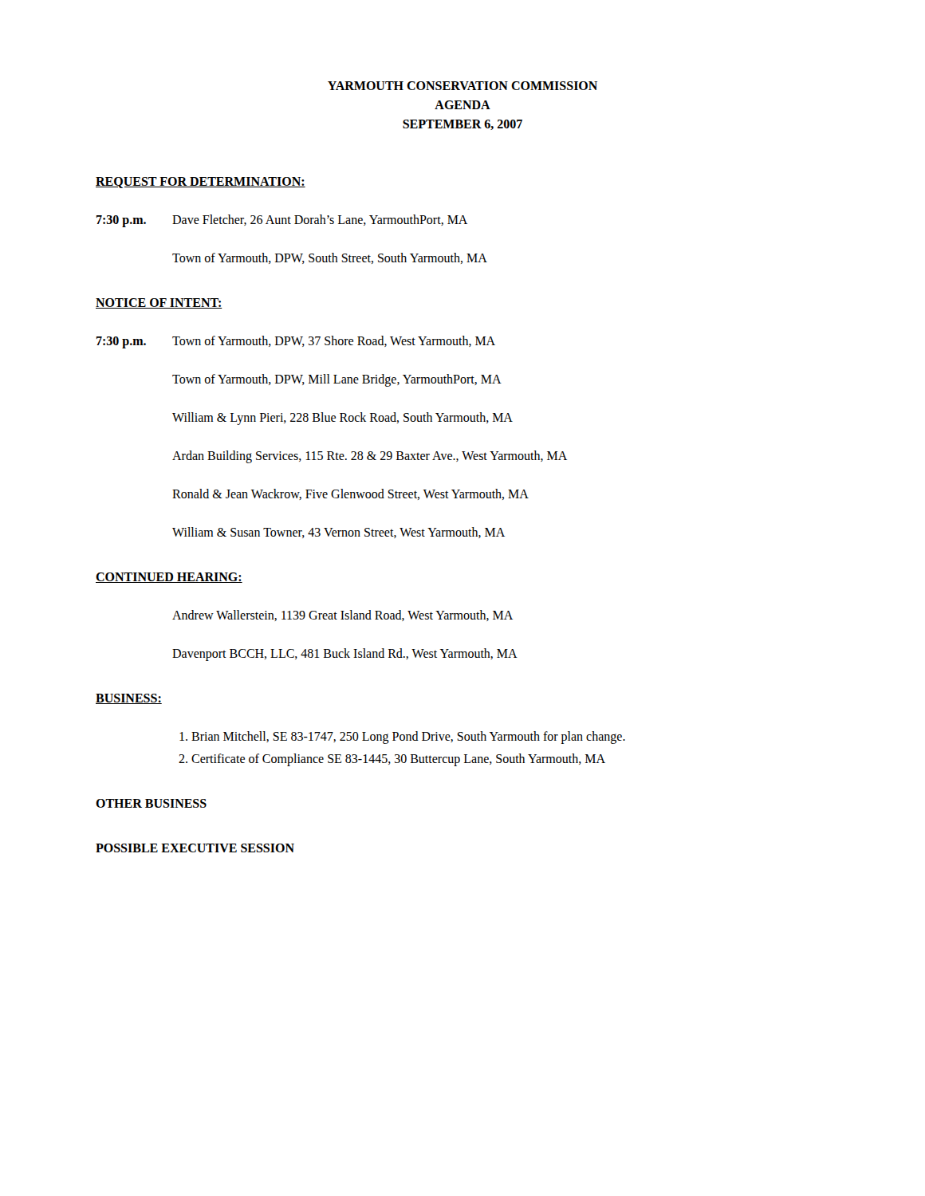YARMOUTH CONSERVATION COMMISSION
AGENDA
SEPTEMBER 6, 2007
REQUEST FOR DETERMINATION:
7:30 p.m.
Dave Fletcher, 26 Aunt Dorah’s Lane, YarmouthPort, MA
Town of Yarmouth, DPW, South Street, South Yarmouth, MA
NOTICE OF INTENT:
7:30 p.m.
Town of Yarmouth, DPW, 37 Shore Road, West Yarmouth, MA
Town of Yarmouth, DPW, Mill Lane Bridge, YarmouthPort, MA
William & Lynn Pieri, 228 Blue Rock Road, South Yarmouth, MA
Ardan Building Services, 115 Rte. 28 & 29 Baxter Ave., West Yarmouth, MA
Ronald & Jean Wackrow, Five Glenwood Street, West Yarmouth, MA
William & Susan Towner, 43 Vernon Street, West Yarmouth, MA
CONTINUED HEARING:
Andrew Wallerstein, 1139 Great Island Road, West Yarmouth, MA
Davenport BCCH, LLC, 481 Buck Island Rd., West Yarmouth, MA
BUSINESS:
Brian Mitchell, SE 83-1747, 250 Long Pond Drive, South Yarmouth for plan change.
Certificate of Compliance SE 83-1445, 30 Buttercup Lane, South Yarmouth, MA
OTHER BUSINESS
POSSIBLE EXECUTIVE SESSION